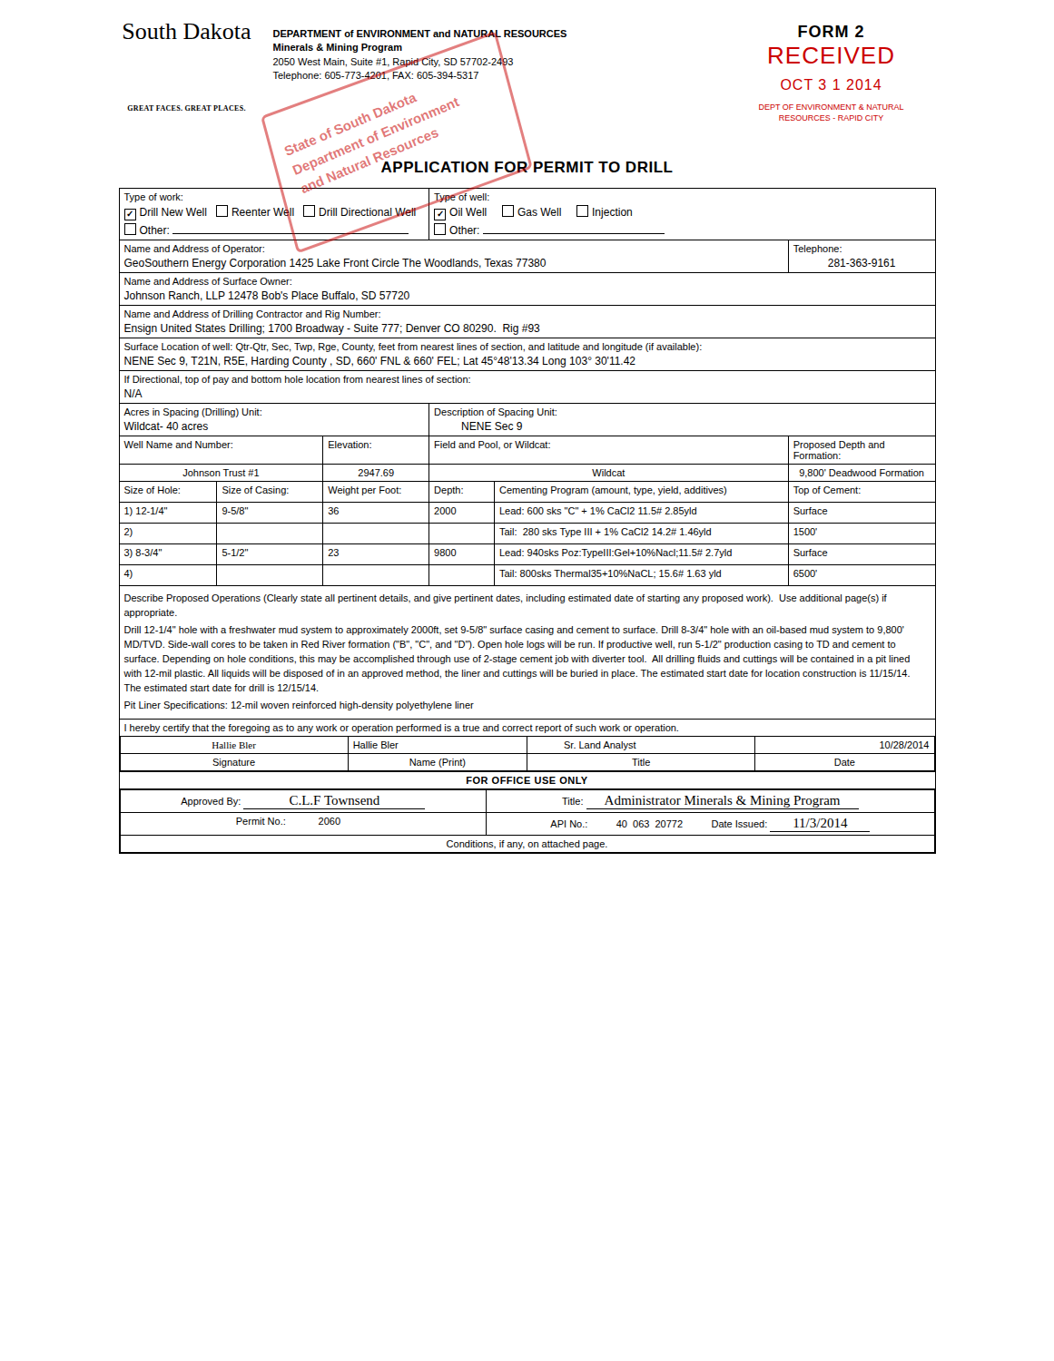South Dakota
GREAT FACES. GREAT PLACES.
DEPARTMENT of ENVIRONMENT and NATURAL RESOURCES
Minerals & Mining Program
2050 West Main, Suite #1, Rapid City, SD 57702-2493
Telephone: 605-773-4201, FAX: 605-394-5317
FORM 2
RECEIVED
OCT 3 1 2014
DEPT OF ENVIRONMENT & NATURAL
RESOURCES - RAPID CITY
State of South Dakota
Department of Environment
and Natural Resources
APPLICATION FOR PERMIT TO DRILL
| Type of work: Drill New Well Reenter Well Drill Directional Well Other: | Type of well: Oil Well Gas Well Injection Other: |
| Name and Address of Operator: GeoSouthern Energy Corporation 1425 Lake Front Circle The Woodlands, Texas 77380 | Telephone: 281-363-9161 |
| Name and Address of Surface Owner: Johnson Ranch, LLP 12478 Bob's Place Buffalo, SD 57720 |
| Name and Address of Drilling Contractor and Rig Number: Ensign United States Drilling; 1700 Broadway - Suite 777; Denver CO 80290. Rig #93 |
| Surface Location of well: Qtr-Qtr, Sec, Twp, Rge, County, feet from nearest lines of section, and latitude and longitude (if available): NENE Sec 9, T21N, R5E, Harding County , SD, 660' FNL & 660' FEL; Lat 45°48'13.34 Long 103° 30'11.42 |
| If Directional, top of pay and bottom hole location from nearest lines of section: N/A |
| Acres in Spacing (Drilling) Unit: Wildcat- 40 acres | Description of Spacing Unit: NENE Sec 9 |
| Well Name and Number: | Elevation: | Field and Pool, or Wildcat: | Proposed Depth and Formation: |
| Johnson Trust #1 | 2947.69 | Wildcat | 9,800' Deadwood Formation |
| Size of Hole: | Size of Casing: | Weight per Foot: | Depth: | Cementing Program (amount, type, yield, additives) | Top of Cement: |
| 1) 12-1/4" | 9-5/8" | 36 | 2000 | Lead: 600 sks "C" + 1% CaCl2 11.5# 2.85yld | Surface |
| 2) | | | | Tail: 280 sks Type III + 1% CaCl2 14.2# 1.46yld | 1500' |
| 3) 8-3/4" | 5-1/2" | 23 | 9800 | Lead: 940sks Poz:TypeIII:Gel+10%Nacl;11.5# 2.7yld | Surface |
| 4) | | | | Tail: 800sks Thermal35+10%NaCL; 15.6# 1.63 yld | 6500' |
| Describe Proposed Operations (Clearly state all pertinent details, and give pertinent dates, including estimated date of starting any proposed work). Use additional page(s) if appropriate. Drill 12-1/4" hole with a freshwater mud system to approximately 2000ft, set 9-5/8" surface casing and cement to surface. Drill 8-3/4" hole with an oil-based mud system to 9,800' MD/TVD. Side-wall cores to be taken in Red River formation ("B", "C", and "D"). Open hole logs will be run. If productive well, run 5-1/2" production casing to TD and cement to surface. Depending on hole conditions, this may be accomplished through use of 2-stage cement job with diverter tool. All drilling fluids and cuttings will be contained in a pit lined with 12-mil plastic. All liquids will be disposed of in an approved method, the liner and cuttings will be buried in place. The estimated start date for location construction is 11/15/14. The estimated start date for drill is 12/15/14. Pit Liner Specifications: 12-mil woven reinforced high-density polyethylene liner |
| I hereby certify that the foregoing as to any work or operation performed is a true and correct report of such work or operation. / Hallie Bler / Hallie Bler / Sr. Land Analyst / 10/28/2014 / / Signature / Name (Print) / Title / Date / |
| FOR OFFICE USE ONLY |
| / Approved By: C.L.F Townsend / Title: Administrator Minerals & Mining Program / / Permit No.: 2060 / API No.: 40 063 20772 Date Issued: 11/3/2014 / / Conditions, if any, on attached page. / |